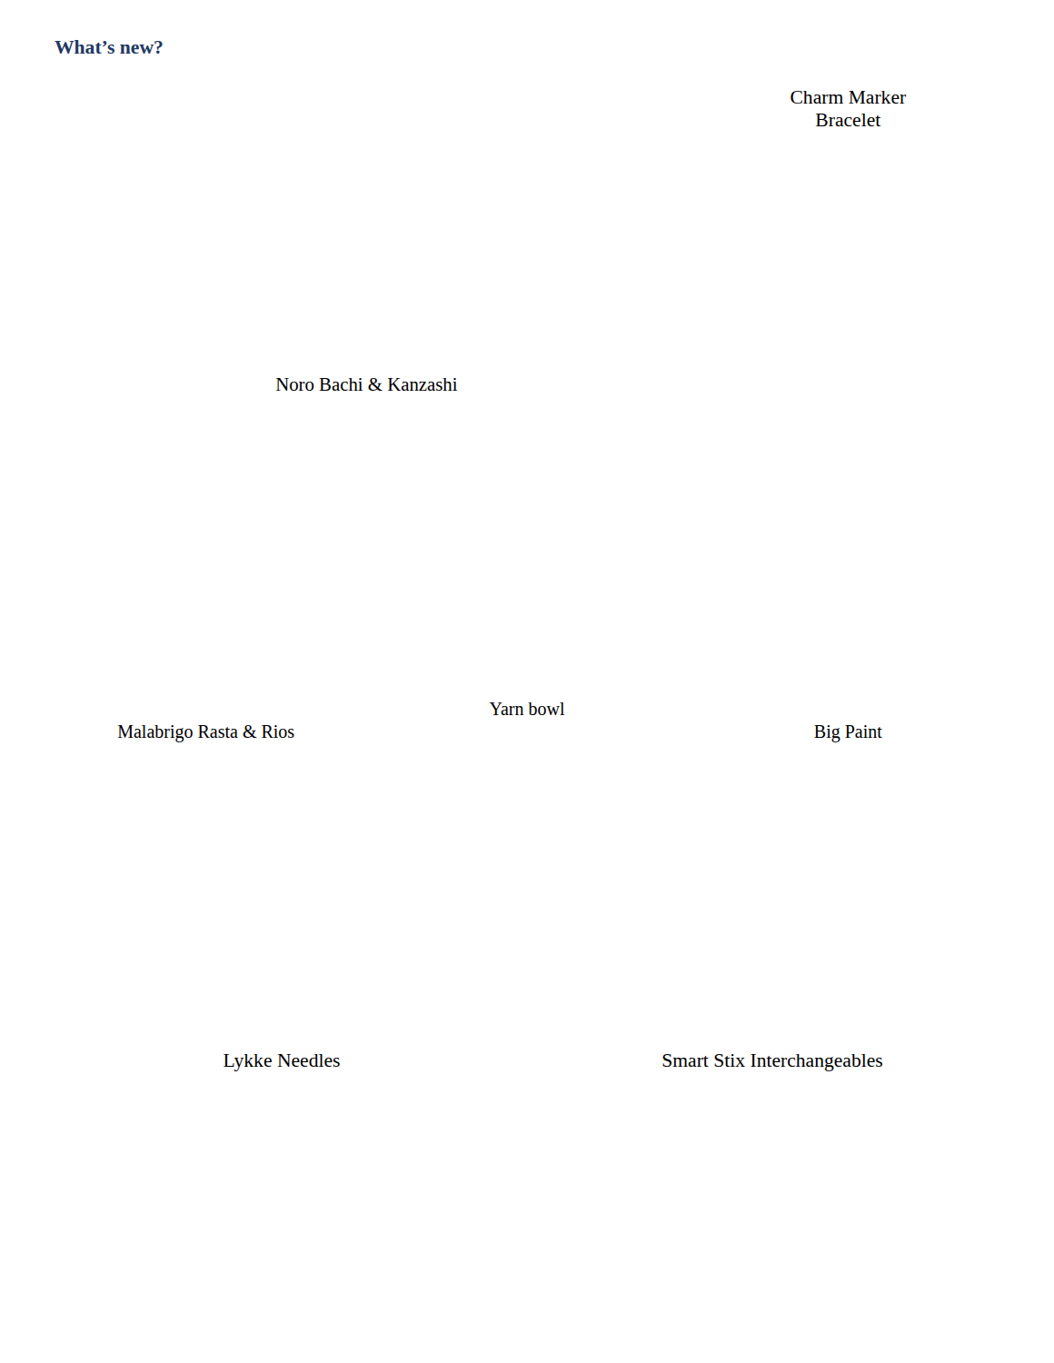What’s new?
Noro Bachi & Kanzashi
Charm Marker
Bracelet
Malabrigo Rasta & Rios
Yarn bowl
Big Paint
Lykke Needles
Smart Stix Interchangeables